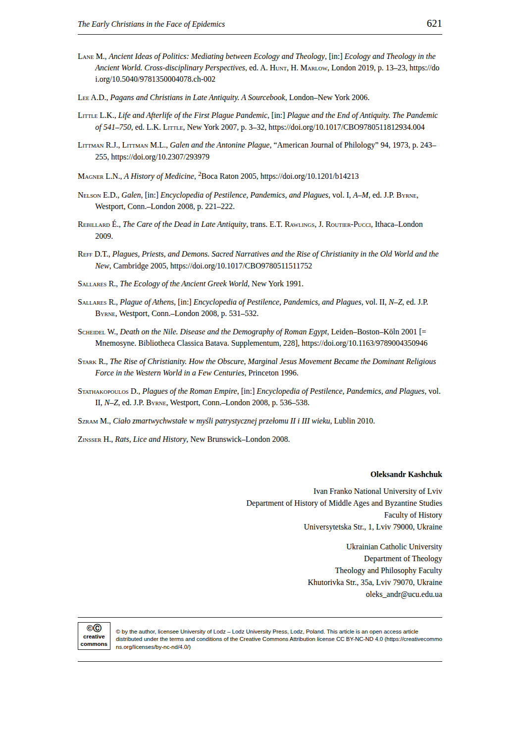The Early Christians in the Face of Epidemics 621
Lane M., Ancient Ideas of Politics: Mediating between Ecology and Theology, [in:] Ecology and Theology in the Ancient World. Cross-disciplinary Perspectives, ed. A. Hunt, H. Marlow, London 2019, p. 13–23, https://doi.org/10.5040/9781350004078.ch-002
Lee A.D., Pagans and Christians in Late Antiquity. A Sourcebook, London–New York 2006.
Little L.K., Life and Afterlife of the First Plague Pandemic, [in:] Plague and the End of Antiquity. The Pandemic of 541–750, ed. L.K. Little, New York 2007, p. 3–32, https://doi.org/10.1017/CBO9780511812934.004
Littman R.J., Littman M.L., Galen and the Antonine Plague, “American Journal of Philology” 94, 1973, p. 243–255, https://doi.org/10.2307/293979
Magner L.N., A History of Medicine, 2Boca Raton 2005, https://doi.org/10.1201/b14213
Nelson E.D., Galen, [in:] Encyclopedia of Pestilence, Pandemics, and Plagues, vol. I, A–M, ed. J.P. Byrne, Westport, Conn.–London 2008, p. 221–222.
Rebillard É., The Care of the Dead in Late Antiquity, trans. E.T. Rawlings, J. Routier-Pucci, Ithaca–London 2009.
Reff D.T., Plagues, Priests, and Demons. Sacred Narratives and the Rise of Christianity in the Old World and the New, Cambridge 2005, https://doi.org/10.1017/CBO9780511511752
Sallares R., The Ecology of the Ancient Greek World, New York 1991.
Sallares R., Plague of Athens, [in:] Encyclopedia of Pestilence, Pandemics, and Plagues, vol. II, N–Z, ed. J.P. Byrne, Westport, Conn.–London 2008, p. 531–532.
Scheidel W., Death on the Nile. Disease and the Demography of Roman Egypt, Leiden–Boston–Köln 2001 [= Mnemosyne. Bibliotheca Classica Batava. Supplementum, 228], https://doi.org/10.1163/9789004350946
Stark R., The Rise of Christianity. How the Obscure, Marginal Jesus Movement Became the Dominant Religious Force in the Western World in a Few Centuries, Princeton 1996.
Stathakopoulos D., Plagues of the Roman Empire, [in:] Encyclopedia of Pestilence, Pandemics, and Plagues, vol. II, N–Z, ed. J.P. Byrne, Westport, Conn.–London 2008, p. 536–538.
Szram M., Ciało zmartwychwstałe w myśli patrystycznej przełomu II i III wieku, Lublin 2010.
Zinsser H., Rats, Lice and History, New Brunswick–London 2008.
Oleksandr Kashchuk
Ivan Franko National University of Lviv
Department of History of Middle Ages and Byzantine Studies
Faculty of History
Universytetska Str., 1, Lviv 79000, Ukraine
Ukrainian Catholic University
Department of Theology
Theology and Philosophy Faculty
Khutorivka Str., 35a, Lviv 79070, Ukraine
oleks_andr@ucu.edu.ua
©Ⓒ creative
commons
© by the author, licensee University of Lodz – Lodz University Press, Lodz, Poland. This article is an open access article distributed under the terms and conditions of the Creative Commons Attribution license CC BY-NC-ND 4.0 (https://creativecommons.org/licenses/by-nc-nd/4.0/)